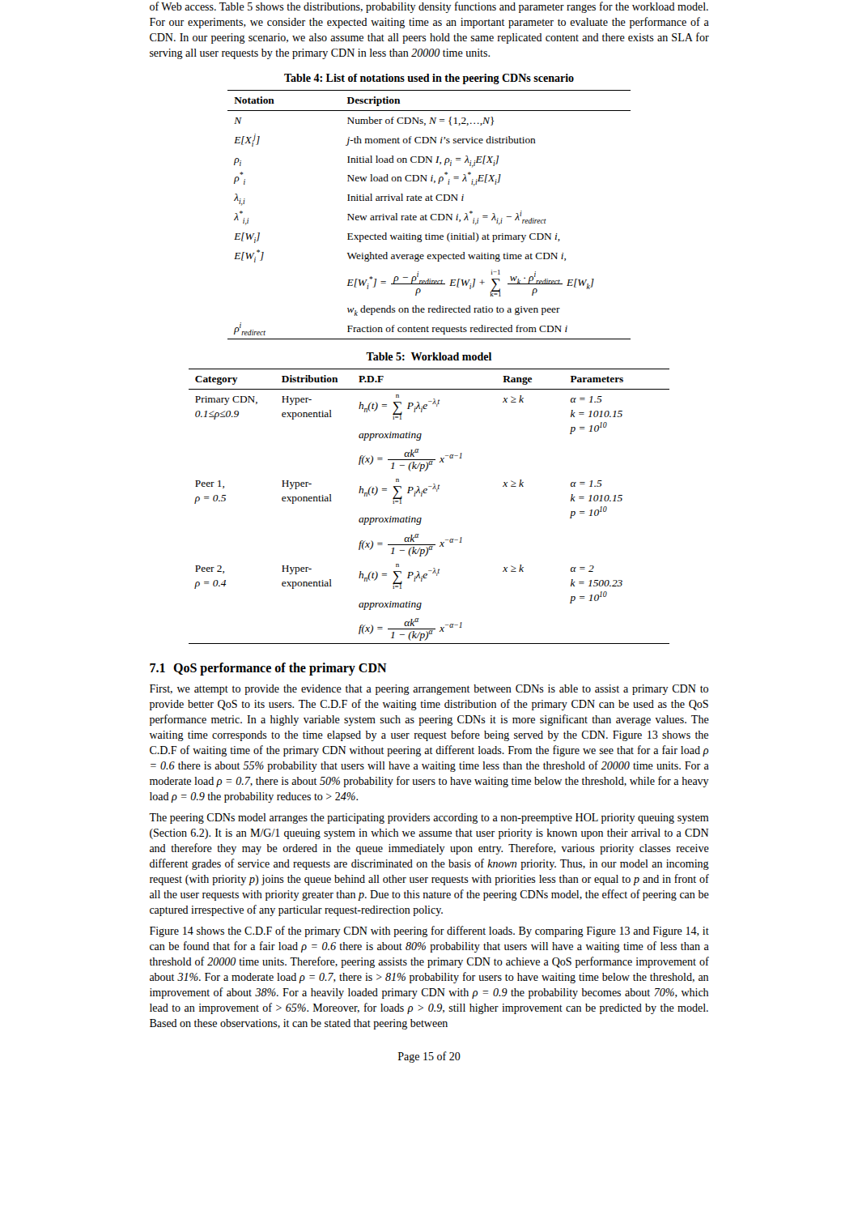of Web access. Table 5 shows the distributions, probability density functions and parameter ranges for the workload model. For our experiments, we consider the expected waiting time as an important parameter to evaluate the performance of a CDN. In our peering scenario, we also assume that all peers hold the same replicated content and there exists an SLA for serving all user requests by the primary CDN in less than 20000 time units.
Table 4: List of notations used in the peering CDNs scenario
| Notation | Description |
| --- | --- |
| N | Number of CDNs, N = {1,2,…, N } |
| E[X i j ] | j -th moment of CDN i ’s service distribution |
| ρ i | Initial load on CDN I , ρ i = λ i,i E[X i ] |
| ρ * i | New load on CDN i , ρ * i = λ * i,i E[X i ] |
| λ i,i | Initial arrival rate at CDN i |
| λ * i,i | New arrival rate at CDN i , λ * i,i = λ i,i − λ i redirect |
| E[W i ] | Expected waiting time (initial) at primary CDN i , |
| E[W i * ] | Weighted average expected waiting time at CDN i , E[W i * ] = ρ − ρ i redirect ρ E[W i ] + i−1 ∑ k=1 w k · ρ i redirect ρ E[W k ] w k depends on the redirected ratio to a given peer |
| ρ i redirect | Fraction of content requests redirected from CDN i |
Table 5: Workload model
| Category | Distribution | P.D.F | Range | Parameters |
| --- | --- | --- | --- | --- |
| Primary CDN, 0.1≤ρ≤0.9 | Hyper- exponential | h n (t) = n ∑ i=1 P i λ i e −λ i t approximating f(x) = αk α 1 − (k/p) α x −α−1 | x ≥ k | α = 1.5 k = 1010.15 p = 10 10 |
| Peer 1, ρ = 0.5 | Hyper- exponential | h n (t) = n ∑ i=1 P i λ i e −λ i t approximating f(x) = αk α 1 − (k/p) α x −α−1 | x ≥ k | α = 1.5 k = 1010.15 p = 10 10 |
| Peer 2, ρ = 0.4 | Hyper- exponential | h n (t) = n ∑ i=1 P i λ i e −λ i t approximating f(x) = αk α 1 − (k/p) α x −α−1 | x ≥ k | α = 2 k = 1500.23 p = 10 10 |
7.1 QoS performance of the primary CDN
First, we attempt to provide the evidence that a peering arrangement between CDNs is able to assist a primary CDN to provide better QoS to its users. The C.D.F of the waiting time distribution of the primary CDN can be used as the QoS performance metric. In a highly variable system such as peering CDNs it is more significant than average values. The waiting time corresponds to the time elapsed by a user request before being served by the CDN. Figure 13 shows the C.D.F of waiting time of the primary CDN without peering at different loads. From the figure we see that for a fair load ρ = 0.6 there is about 55% probability that users will have a waiting time less than the threshold of 20000 time units. For a moderate load ρ = 0.7, there is about 50% probability for users to have waiting time below the threshold, while for a heavy load ρ = 0.9 the probability reduces to > 24%.
The peering CDNs model arranges the participating providers according to a non-preemptive HOL priority queuing system (Section 6.2). It is an M/G/1 queuing system in which we assume that user priority is known upon their arrival to a CDN and therefore they may be ordered in the queue immediately upon entry. Therefore, various priority classes receive different grades of service and requests are discriminated on the basis of known priority. Thus, in our model an incoming request (with priority p) joins the queue behind all other user requests with priorities less than or equal to p and in front of all the user requests with priority greater than p. Due to this nature of the peering CDNs model, the effect of peering can be captured irrespective of any particular request-redirection policy.
Figure 14 shows the C.D.F of the primary CDN with peering for different loads. By comparing Figure 13 and Figure 14, it can be found that for a fair load ρ = 0.6 there is about 80% probability that users will have a waiting time of less than a threshold of 20000 time units. Therefore, peering assists the primary CDN to achieve a QoS performance improvement of about 31%. For a moderate load ρ = 0.7, there is > 81% probability for users to have waiting time below the threshold, an improvement of about 38%. For a heavily loaded primary CDN with ρ = 0.9 the probability becomes about 70%, which lead to an improvement of > 65%. Moreover, for loads ρ > 0.9, still higher improvement can be predicted by the model. Based on these observations, it can be stated that peering between
Page 15 of 20